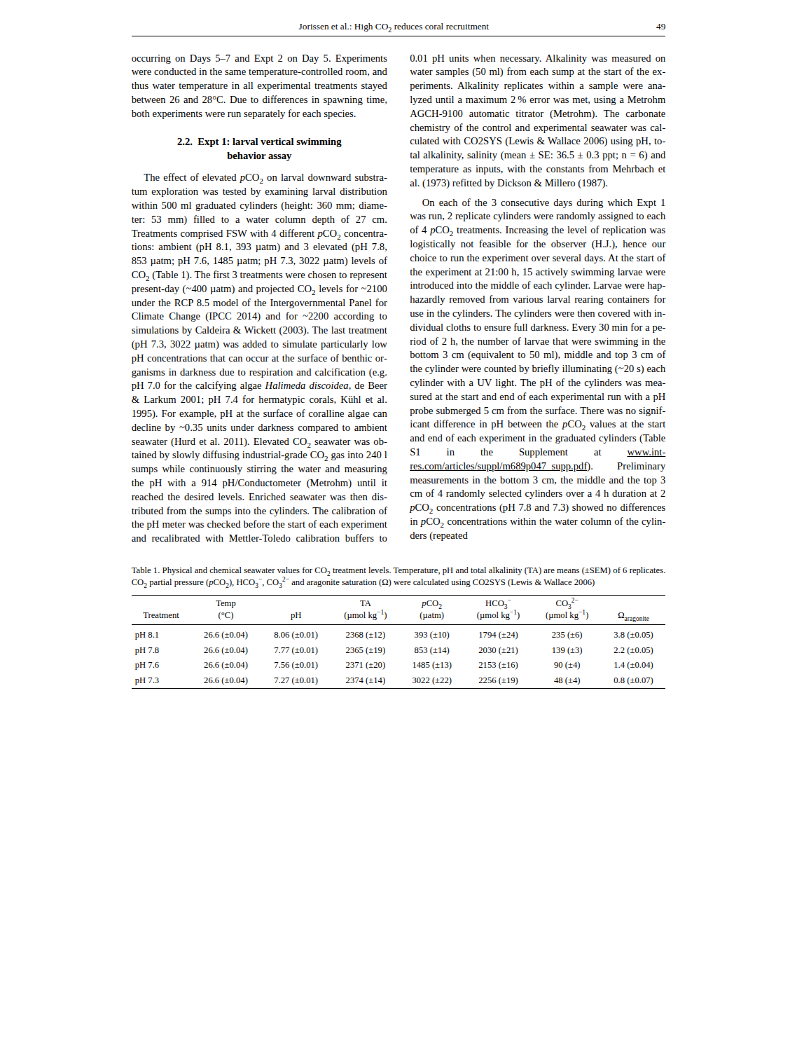Jorissen et al.: High CO2 reduces coral recruitment 49
occurring on Days 5–7 and Expt 2 on Day 5. Experiments were conducted in the same temperature-controlled room, and thus water temperature in all experimental treatments stayed between 26 and 28°C. Due to differences in spawning time, both experiments were run separately for each species.
2.2. Expt 1: larval vertical swimming
behavior assay
The effect of elevated p CO2 on larval downward substratum exploration was tested by examining larval distribution within 500 ml graduated cylinders (height: 360 mm; diameter: 53 mm) filled to a water column depth of 27 cm. Treatments comprised FSW with 4 different p CO2 concentrations: ambient (pH 8.1, 393 µatm) and 3 elevated (pH 7.8, 853 µatm; pH 7.6, 1485 µatm; pH 7.3, 3022 µatm) levels of CO2 (Table 1). The first 3 treatments were chosen to represent present-day (~400 µatm) and projected CO2 levels for ~2100 under the RCP 8.5 model of the Intergovernmental Panel for Climate Change (IPCC 2014) and for ~2200 according to simulations by Caldeira & Wickett (2003). The last treatment (pH 7.3, 3022 µatm) was added to simulate particularly low pH concentrations that can occur at the surface of benthic organisms in darkness due to respiration and calcification (e.g. pH 7.0 for the calcifying algae Halimeda discoidea, de Beer & Larkum 2001; pH 7.4 for hermatypic corals, Kühl et al. 1995). For example, pH at the surface of coralline algae can decline by ~0.35 units under darkness compared to ambient seawater (Hurd et al. 2011). Elevated CO2 seawater was obtained by slowly diffusing industrial-grade CO2 gas into 240 l sumps while continuously stirring the water and measuring the pH with a 914 pH/Conductometer (Metrohm) until it reached the desired levels. Enriched seawater was then distributed from the sumps into the cylinders. The calibration of the pH meter was checked before the start of each experiment and recalibrated with Mettler-Toledo calibration buffers to 0.01 pH units when necessary. Alkalinity was measured on water samples (50 ml) from each sump at the start of the experiments. Alkalinity replicates within a sample were analyzed until a maximum 2 % error was met, using a Metrohm AGCH-9100 automatic titrator (Metrohm). The carbonate chemistry of the control and experimental seawater was calculated with CO2SYS (Lewis & Wallace 2006) using pH, total alkalinity, salinity (mean ± SE: 36.5 ± 0.3 ppt; n = 6) and temperature as inputs, with the constants from Mehrbach et al. (1973) refitted by Dickson & Millero (1987).
On each of the 3 consecutive days during which Expt 1 was run, 2 replicate cylinders were randomly assigned to each of 4 p CO2 treatments. Increasing the level of replication was logistically not feasible for the observer (H.J.), hence our choice to run the experiment over several days. At the start of the experiment at 21:00 h, 15 actively swimming larvae were introduced into the middle of each cylinder. Larvae were haphazardly removed from various larval rearing containers for use in the cylinders. The cylinders were then covered with individual cloths to ensure full darkness. Every 30 min for a period of 2 h, the number of larvae that were swimming in the bottom 3 cm (equivalent to 50 ml), middle and top 3 cm of the cylinder were counted by briefly illuminating (~20 s) each cylinder with a UV light. The pH of the cylinders was measured at the start and end of each experimental run with a pH probe submerged 5 cm from the surface. There was no significant difference in pH between the p CO2 values at the start and end of each experiment in the graduated cylinders (Table S1 in the Supplement at www.int-res.com/articles/suppl/m689p047_supp.pdf). Preliminary measurements in the bottom 3 cm, the middle and the top 3 cm of 4 randomly selected cylinders over a 4 h duration at 2 p CO2 concentrations (pH 7.8 and 7.3) showed no differences in p CO2 concentrations within the water column of the cylinders (repeated
Table 1. Physical and chemical seawater values for CO2 treatment levels. Temperature, pH and total alkalinity (TA) are means (±SEM) of 6 replicates. CO2 partial pressure (p CO2), HCO3−, CO32− and aragonite saturation (Ω) were calculated using CO2SYS (Lewis & Wallace 2006)
| Treatment | Temp (°C) | pH | TA (µmol kg −1 ) | p CO 2 (µatm) | HCO 3 − (µmol kg −1 ) | CO 3 2− (µmol kg −1 ) | Ω aragonite |
| --- | --- | --- | --- | --- | --- | --- | --- |
| pH 8.1 | 26.6 (±0.04) | 8.06 (±0.01) | 2368 (±12) | 393 (±10) | 1794 (±24) | 235 (±6) | 3.8 (±0.05) |
| pH 7.8 | 26.6 (±0.04) | 7.77 (±0.01) | 2365 (±19) | 853 (±14) | 2030 (±21) | 139 (±3) | 2.2 (±0.05) |
| pH 7.6 | 26.6 (±0.04) | 7.56 (±0.01) | 2371 (±20) | 1485 (±13) | 2153 (±16) | 90 (±4) | 1.4 (±0.04) |
| pH 7.3 | 26.6 (±0.04) | 7.27 (±0.01) | 2374 (±14) | 3022 (±22) | 2256 (±19) | 48 (±4) | 0.8 (±0.07) |